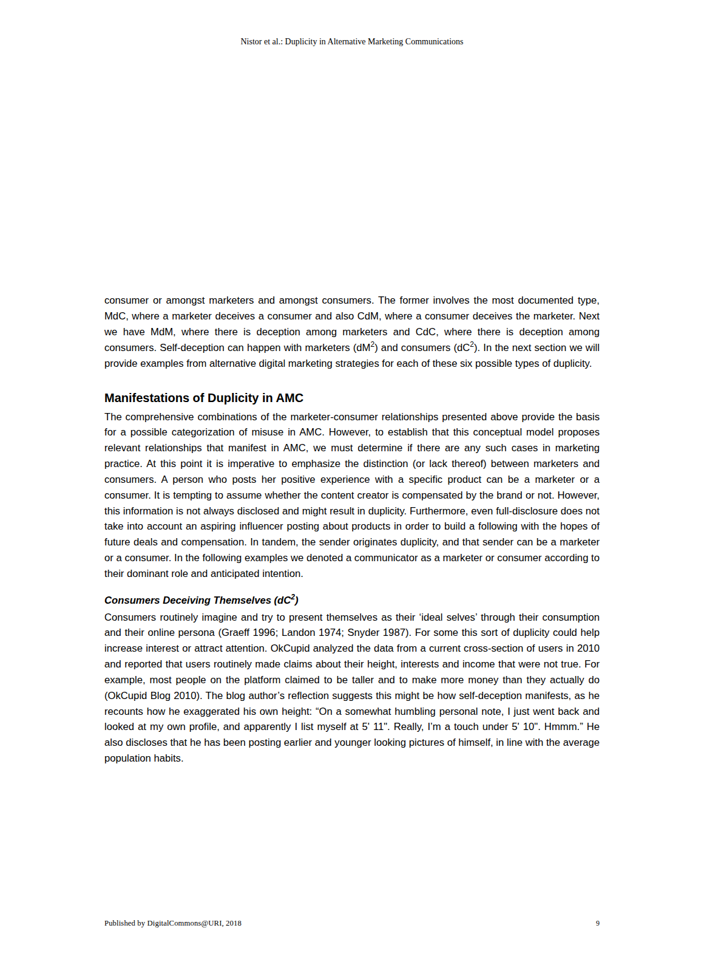Nistor et al.: Duplicity in Alternative Marketing Communications
consumer or amongst marketers and amongst consumers. The former involves the most documented type, MdC, where a marketer deceives a consumer and also CdM, where a consumer deceives the marketer. Next we have MdM, where there is deception among marketers and CdC, where there is deception among consumers. Self-deception can happen with marketers (dM2) and consumers (dC2). In the next section we will provide examples from alternative digital marketing strategies for each of these six possible types of duplicity.
Manifestations of Duplicity in AMC
The comprehensive combinations of the marketer-consumer relationships presented above provide the basis for a possible categorization of misuse in AMC. However, to establish that this conceptual model proposes relevant relationships that manifest in AMC, we must determine if there are any such cases in marketing practice. At this point it is imperative to emphasize the distinction (or lack thereof) between marketers and consumers. A person who posts her positive experience with a specific product can be a marketer or a consumer. It is tempting to assume whether the content creator is compensated by the brand or not. However, this information is not always disclosed and might result in duplicity. Furthermore, even full-disclosure does not take into account an aspiring influencer posting about products in order to build a following with the hopes of future deals and compensation. In tandem, the sender originates duplicity, and that sender can be a marketer or a consumer. In the following examples we denoted a communicator as a marketer or consumer according to their dominant role and anticipated intention.
Consumers Deceiving Themselves (dC2)
Consumers routinely imagine and try to present themselves as their ‘ideal selves’ through their consumption and their online persona (Graeff 1996; Landon 1974; Snyder 1987). For some this sort of duplicity could help increase interest or attract attention. OkCupid analyzed the data from a current cross-section of users in 2010 and reported that users routinely made claims about their height, interests and income that were not true. For example, most people on the platform claimed to be taller and to make more money than they actually do (OkCupid Blog 2010). The blog author’s reflection suggests this might be how self-deception manifests, as he recounts how he exaggerated his own height: “On a somewhat humbling personal note, I just went back and looked at my own profile, and apparently I list myself at 5' 11". Really, I’m a touch under 5' 10". Hmmm.” He also discloses that he has been posting earlier and younger looking pictures of himself, in line with the average population habits.
Published by DigitalCommons@URI, 2018 9